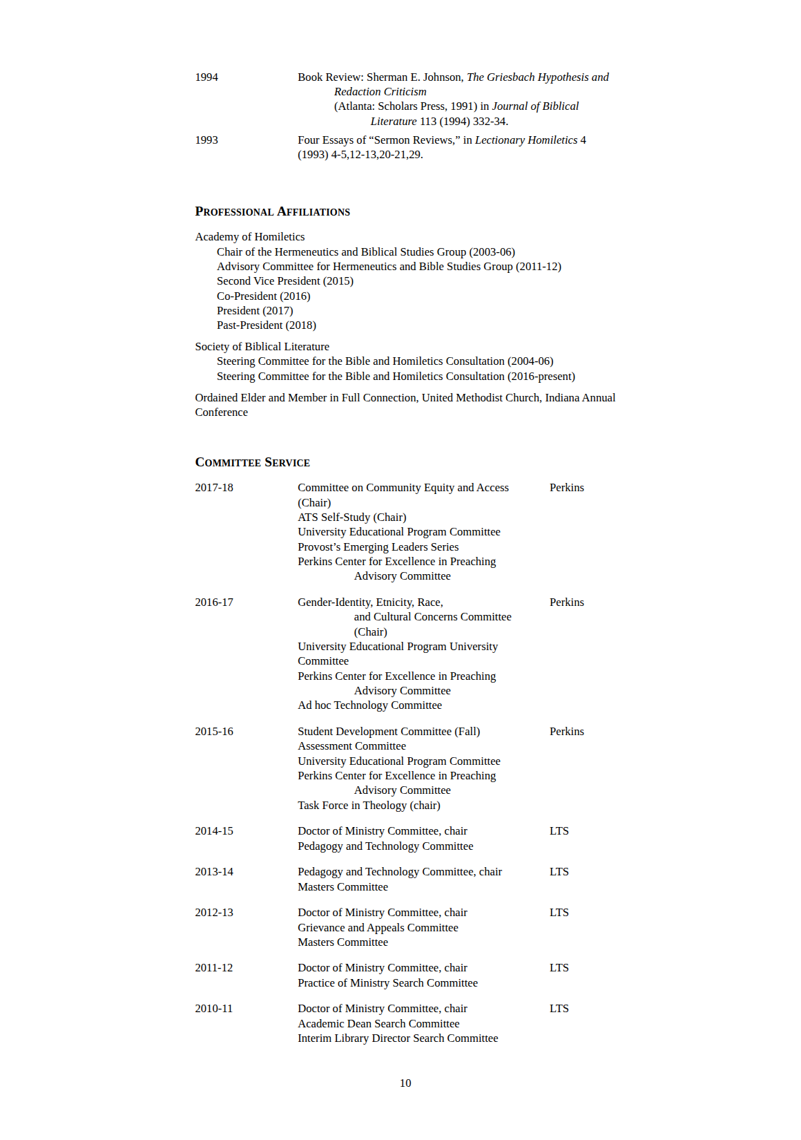1994
Book Review: Sherman E. Johnson, The Griesbach Hypothesis and Redaction Criticism (Atlanta: Scholars Press, 1991) in Journal of Biblical Literature 113 (1994) 332-34.
1993
Four Essays of “Sermon Reviews,” in Lectionary Homiletics 4 (1993) 4-5,12-13,20-21,29.
Professional Affiliations
Academy of Homiletics
Chair of the Hermeneutics and Biblical Studies Group (2003-06)
Advisory Committee for Hermeneutics and Bible Studies Group (2011-12)
Second Vice President (2015)
Co-President (2016)
President (2017)
Past-President (2018)
Society of Biblical Literature
Steering Committee for the Bible and Homiletics Consultation (2004-06)
Steering Committee for the Bible and Homiletics Consultation (2016-present)
Ordained Elder and Member in Full Connection, United Methodist Church, Indiana Annual Conference
Committee Service
2017-18
Committee on Community Equity and Access (Chair)
ATS Self-Study (Chair)
University Educational Program Committee
Provost’s Emerging Leaders Series
Perkins Center for Excellence in Preaching Advisory Committee
Perkins
2016-17
Gender-Identity, Etnicity, Race, and Cultural Concerns Committee (Chair) University Educational Program University Committee
Perkins Center for Excellence in Preaching Advisory Committee Ad hoc Technology Committee
Perkins
2015-16
Student Development Committee (Fall)
Assessment Committee
University Educational Program Committee
Perkins Center for Excellence in Preaching Advisory Committee Task Force in Theology (chair)
Perkins
2014-15
Doctor of Ministry Committee, chair
Pedagogy and Technology Committee
LTS
2013-14
Pedagogy and Technology Committee, chair
Masters Committee
LTS
2012-13
Doctor of Ministry Committee, chair
Grievance and Appeals Committee
Masters Committee
LTS
2011-12
Doctor of Ministry Committee, chair
Practice of Ministry Search Committee
LTS
2010-11
Doctor of Ministry Committee, chair
Academic Dean Search Committee
Interim Library Director Search Committee
LTS
10